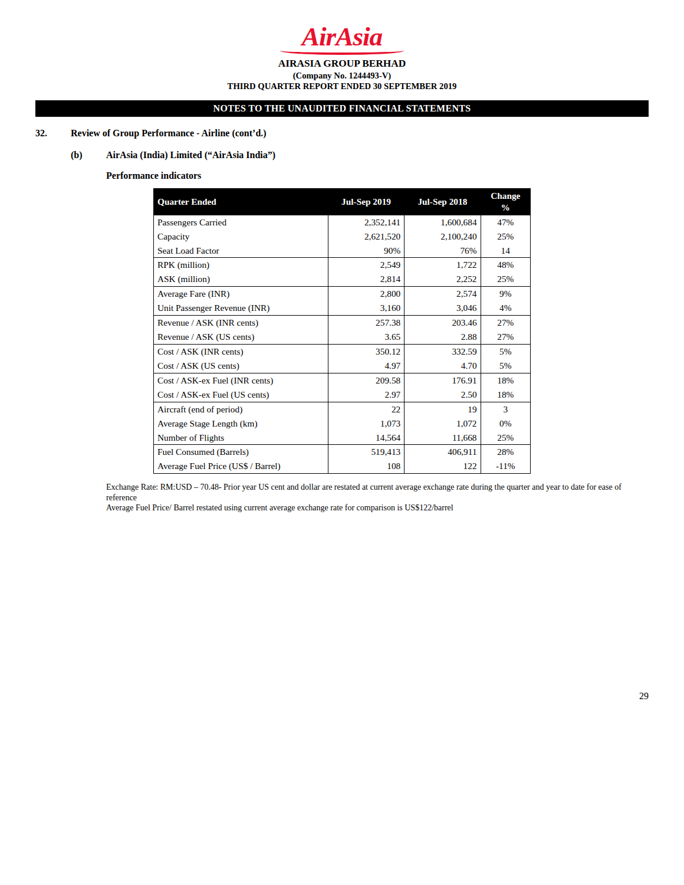AirAsia
AIRASIA GROUP BERHAD
(Company No. 1244493-V)
THIRD QUARTER REPORT ENDED 30 SEPTEMBER 2019
NOTES TO THE UNAUDITED FINANCIAL STATEMENTS
32.
Review of Group Performance - Airline (cont’d.)
(b)
AirAsia (India) Limited (“AirAsia India”)
Performance indicators
| Quarter Ended | Jul-Sep 2019 | Jul-Sep 2018 | Change % |
| --- | --- | --- | --- |
| Passengers Carried | 2,352,141 | 1,600,684 | 47% |
| Capacity | 2,621,520 | 2,100,240 | 25% |
| Seat Load Factor | 90% | 76% | 14 |
| RPK (million) | 2,549 | 1,722 | 48% |
| ASK (million) | 2,814 | 2,252 | 25% |
| Average Fare (INR) | 2,800 | 2,574 | 9% |
| Unit Passenger Revenue (INR) | 3,160 | 3,046 | 4% |
| Revenue / ASK (INR cents) | 257.38 | 203.46 | 27% |
| Revenue / ASK (US cents) | 3.65 | 2.88 | 27% |
| Cost / ASK (INR cents) | 350.12 | 332.59 | 5% |
| Cost / ASK (US cents) | 4.97 | 4.70 | 5% |
| Cost / ASK-ex Fuel (INR cents) | 209.58 | 176.91 | 18% |
| Cost / ASK-ex Fuel (US cents) | 2.97 | 2.50 | 18% |
| Aircraft (end of period) | 22 | 19 | 3 |
| Average Stage Length (km) | 1,073 | 1,072 | 0% |
| Number of Flights | 14,564 | 11,668 | 25% |
| Fuel Consumed (Barrels) | 519,413 | 406,911 | 28% |
| Average Fuel Price (US$ / Barrel) | 108 | 122 | -11% |
Exchange Rate: RM:USD – 70.48- Prior year US cent and dollar are restated at current average exchange rate during the quarter and year to date for ease of reference
Average Fuel Price/ Barrel restated using current average exchange rate for comparison is US$122/barrel
29